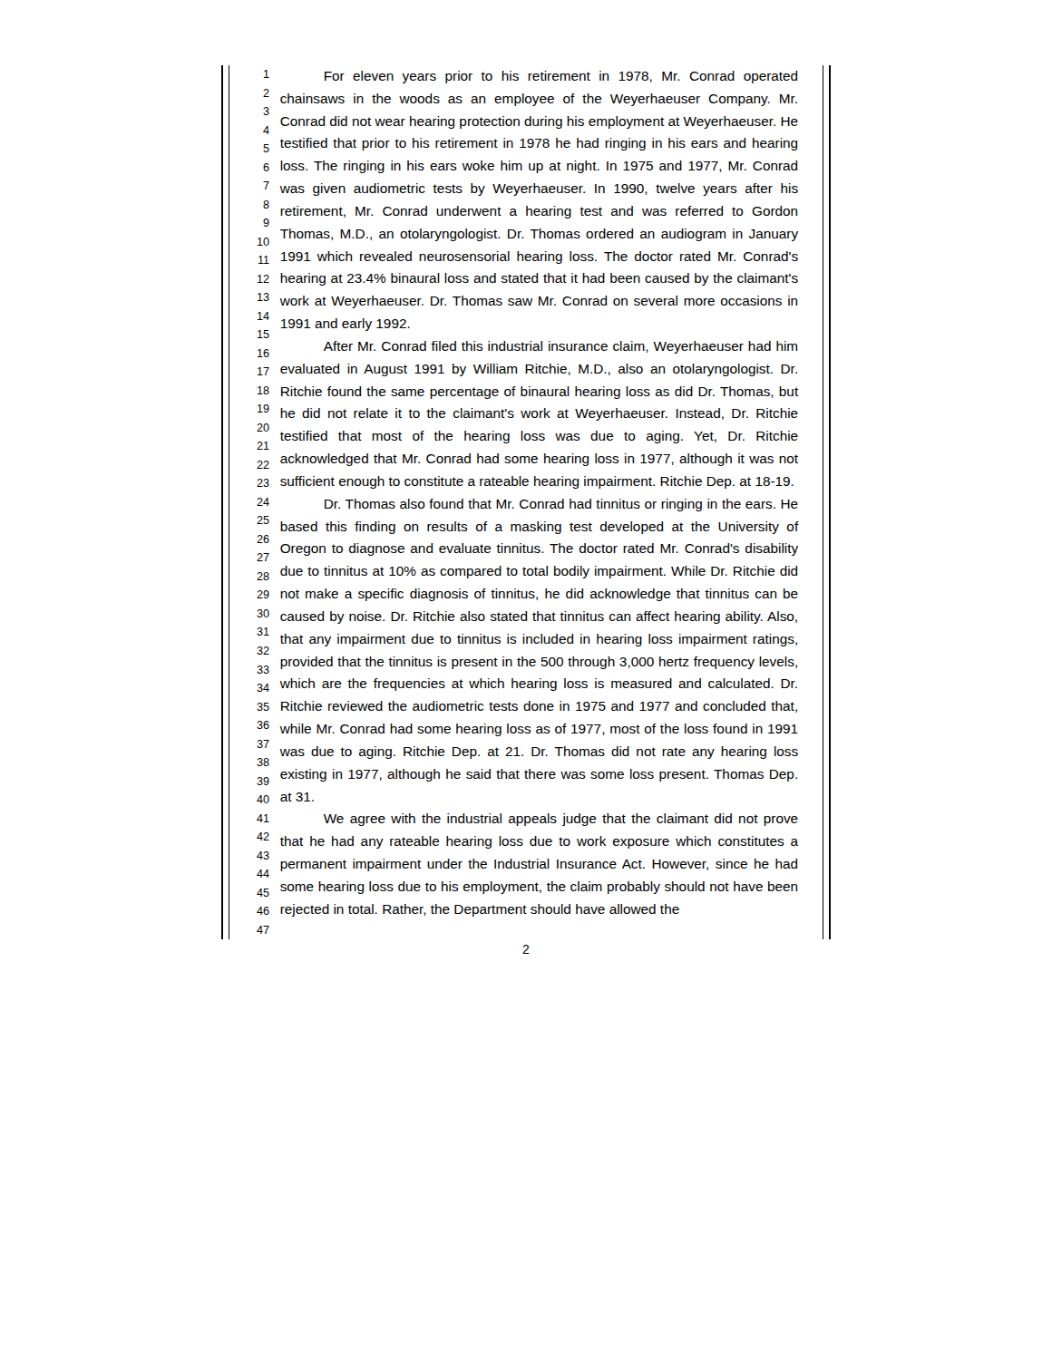1
2
3
4
5
6
7
8
9
10
11
12
13
14
15
16
17
18
19
20
21
22
23
24
25
26
27
28
29
30
31
32
33
34
35
36
37
38
39
40
41
42
43
44
45
46
47
For eleven years prior to his retirement in 1978, Mr. Conrad operated chainsaws in the woods as an employee of the Weyerhaeuser Company. Mr. Conrad did not wear hearing protection during his employment at Weyerhaeuser. He testified that prior to his retirement in 1978 he had ringing in his ears and hearing loss. The ringing in his ears woke him up at night. In 1975 and 1977, Mr. Conrad was given audiometric tests by Weyerhaeuser. In 1990, twelve years after his retirement, Mr. Conrad underwent a hearing test and was referred to Gordon Thomas, M.D., an otolaryngologist. Dr. Thomas ordered an audiogram in January 1991 which revealed neurosensorial hearing loss. The doctor rated Mr. Conrad's hearing at 23.4% binaural loss and stated that it had been caused by the claimant's work at Weyerhaeuser. Dr. Thomas saw Mr. Conrad on several more occasions in 1991 and early 1992.
After Mr. Conrad filed this industrial insurance claim, Weyerhaeuser had him evaluated in August 1991 by William Ritchie, M.D., also an otolaryngologist. Dr. Ritchie found the same percentage of binaural hearing loss as did Dr. Thomas, but he did not relate it to the claimant's work at Weyerhaeuser. Instead, Dr. Ritchie testified that most of the hearing loss was due to aging. Yet, Dr. Ritchie acknowledged that Mr. Conrad had some hearing loss in 1977, although it was not sufficient enough to constitute a rateable hearing impairment. Ritchie Dep. at 18-19.
Dr. Thomas also found that Mr. Conrad had tinnitus or ringing in the ears. He based this finding on results of a masking test developed at the University of Oregon to diagnose and evaluate tinnitus. The doctor rated Mr. Conrad's disability due to tinnitus at 10% as compared to total bodily impairment. While Dr. Ritchie did not make a specific diagnosis of tinnitus, he did acknowledge that tinnitus can be caused by noise. Dr. Ritchie also stated that tinnitus can affect hearing ability. Also, that any impairment due to tinnitus is included in hearing loss impairment ratings, provided that the tinnitus is present in the 500 through 3,000 hertz frequency levels, which are the frequencies at which hearing loss is measured and calculated. Dr. Ritchie reviewed the audiometric tests done in 1975 and 1977 and concluded that, while Mr. Conrad had some hearing loss as of 1977, most of the loss found in 1991 was due to aging. Ritchie Dep. at 21. Dr. Thomas did not rate any hearing loss existing in 1977, although he said that there was some loss present. Thomas Dep. at 31.
We agree with the industrial appeals judge that the claimant did not prove that he had any rateable hearing loss due to work exposure which constitutes a permanent impairment under the Industrial Insurance Act. However, since he had some hearing loss due to his employment, the claim probably should not have been rejected in total. Rather, the Department should have allowed the
2